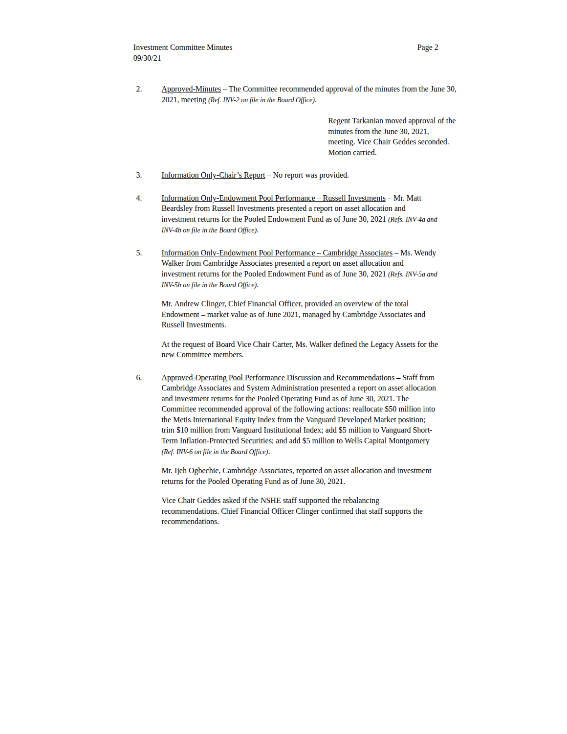Investment Committee Minutes
09/30/21
Page 2
2.
Approved-Minutes – The Committee recommended approval of the minutes from the June 30, 2021, meeting (Ref. INV-2 on file in the Board Office).
Regent Tarkanian moved approval of the minutes from the June 30, 2021, meeting. Vice Chair Geddes seconded. Motion carried.
3.
Information Only-Chair’s Report – No report was provided.
4.
Information Only-Endowment Pool Performance – Russell Investments – Mr. Matt Beardsley from Russell Investments presented a report on asset allocation and investment returns for the Pooled Endowment Fund as of June 30, 2021 (Refs. INV-4a and INV-4b on file in the Board Office).
5.
Information Only-Endowment Pool Performance – Cambridge Associates – Ms. Wendy Walker from Cambridge Associates presented a report on asset allocation and investment returns for the Pooled Endowment Fund as of June 30, 2021 (Refs. INV-5a and INV-5b on file in the Board Office).
Mr. Andrew Clinger, Chief Financial Officer, provided an overview of the total Endowment – market value as of June 2021, managed by Cambridge Associates and Russell Investments.
At the request of Board Vice Chair Carter, Ms. Walker defined the Legacy Assets for the new Committee members.
6.
Approved-Operating Pool Performance Discussion and Recommendations – Staff from Cambridge Associates and System Administration presented a report on asset allocation and investment returns for the Pooled Operating Fund as of June 30, 2021. The Committee recommended approval of the following actions: reallocate $50 million into the Metis International Equity Index from the Vanguard Developed Market position; trim $10 million from Vanguard Institutional Index; add $5 million to Vanguard Short-Term Inflation-Protected Securities; and add $5 million to Wells Capital Montgomery (Ref. INV-6 on file in the Board Office).
Mr. Ijeh Ogbechie, Cambridge Associates, reported on asset allocation and investment returns for the Pooled Operating Fund as of June 30, 2021.
Vice Chair Geddes asked if the NSHE staff supported the rebalancing recommendations. Chief Financial Officer Clinger confirmed that staff supports the recommendations.